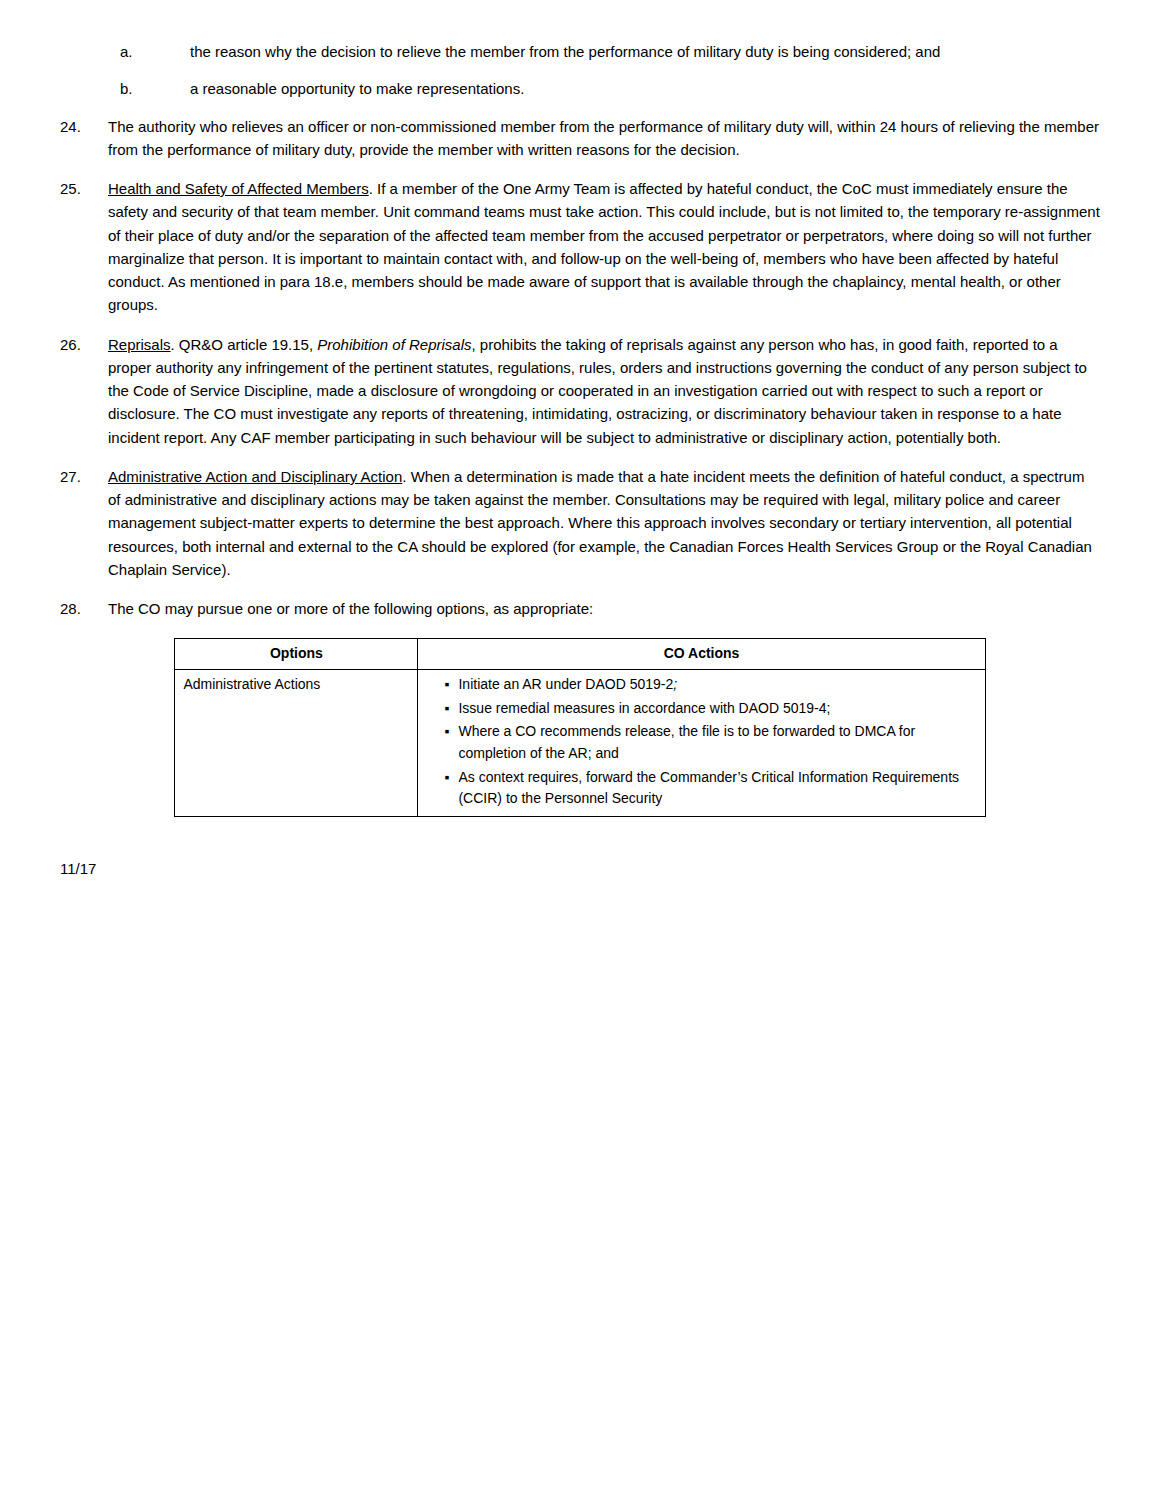a.
the reason why the decision to relieve the member from the performance of military duty is being considered; and
b.
a reasonable opportunity to make representations.
24.
The authority who relieves an officer or non-commissioned member from the performance of military duty will, within 24 hours of relieving the member from the performance of military duty, provide the member with written reasons for the decision.
25.
Health and Safety of Affected Members. If a member of the One Army Team is affected by hateful conduct, the CoC must immediately ensure the safety and security of that team member. Unit command teams must take action. This could include, but is not limited to, the temporary re-assignment of their place of duty and/or the separation of the affected team member from the accused perpetrator or perpetrators, where doing so will not further marginalize that person. It is important to maintain contact with, and follow-up on the well-being of, members who have been affected by hateful conduct. As mentioned in para 18.e, members should be made aware of support that is available through the chaplaincy, mental health, or other groups.
26.
Reprisals. QR&O article 19.15, Prohibition of Reprisals, prohibits the taking of reprisals against any person who has, in good faith, reported to a proper authority any infringement of the pertinent statutes, regulations, rules, orders and instructions governing the conduct of any person subject to the Code of Service Discipline, made a disclosure of wrongdoing or cooperated in an investigation carried out with respect to such a report or disclosure. The CO must investigate any reports of threatening, intimidating, ostracizing, or discriminatory behaviour taken in response to a hate incident report. Any CAF member participating in such behaviour will be subject to administrative or disciplinary action, potentially both.
27.
Administrative Action and Disciplinary Action. When a determination is made that a hate incident meets the definition of hateful conduct, a spectrum of administrative and disciplinary actions may be taken against the member. Consultations may be required with legal, military police and career management subject-matter experts to determine the best approach. Where this approach involves secondary or tertiary intervention, all potential resources, both internal and external to the CA should be explored (for example, the Canadian Forces Health Services Group or the Royal Canadian Chaplain Service).
28.
The CO may pursue one or more of the following options, as appropriate:
| Options | CO Actions |
| --- | --- |
| Administrative Actions | Initiate an AR under DAOD 5019-2 ; Issue remedial measures in accordance with DAOD 5019-4; Where a CO recommends release, the file is to be forwarded to DMCA for completion of the AR; and As context requires, forward the Commander’s Critical Information Requirements (CCIR) to the Personnel Security |
11/17